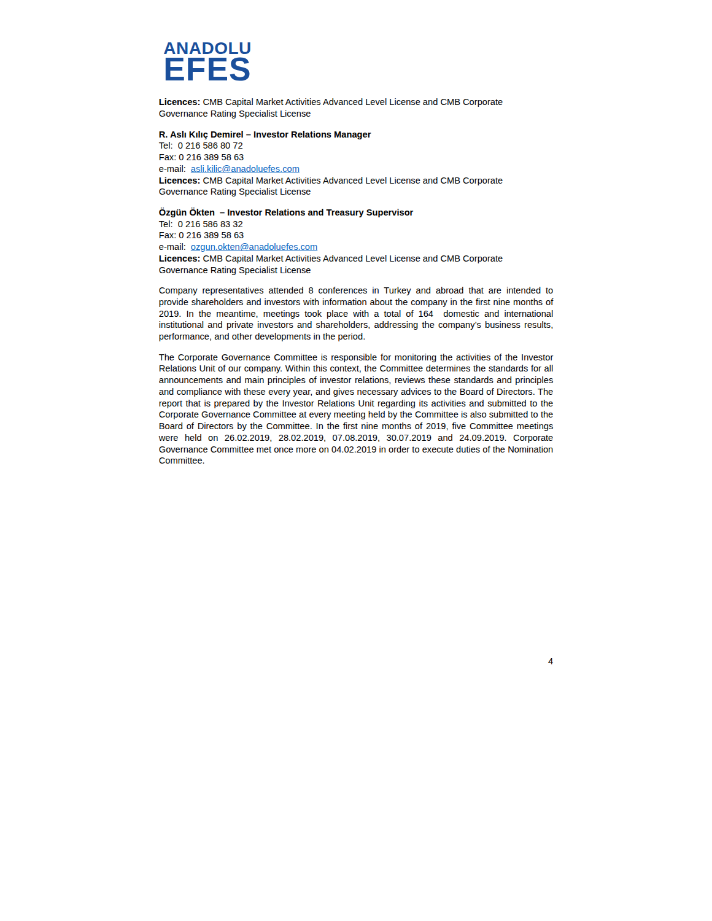ANADOLU
EFES
Licences: CMB Capital Market Activities Advanced Level License and CMB Corporate Governance Rating Specialist License
R. Aslı Kılıç Demirel – Investor Relations Manager
Tel: 0 216 586 80 72
Fax: 0 216 389 58 63
e-mail: asli.kilic@anadoluefes.com
Licences: CMB Capital Market Activities Advanced Level License and CMB Corporate Governance Rating Specialist License
Özgün Ökten – Investor Relations and Treasury Supervisor
Tel: 0 216 586 83 32
Fax: 0 216 389 58 63
e-mail: ozgun.okten@anadoluefes.com
Licences: CMB Capital Market Activities Advanced Level License and CMB Corporate Governance Rating Specialist License
Company representatives attended 8 conferences in Turkey and abroad that are intended to provide shareholders and investors with information about the company in the first nine months of 2019. In the meantime, meetings took place with a total of 164 domestic and international institutional and private investors and shareholders, addressing the company’s business results, performance, and other developments in the period.
The Corporate Governance Committee is responsible for monitoring the activities of the Investor Relations Unit of our company. Within this context, the Committee determines the standards for all announcements and main principles of investor relations, reviews these standards and principles and compliance with these every year, and gives necessary advices to the Board of Directors. The report that is prepared by the Investor Relations Unit regarding its activities and submitted to the Corporate Governance Committee at every meeting held by the Committee is also submitted to the Board of Directors by the Committee. In the first nine months of 2019, five Committee meetings were held on 26.02.2019, 28.02.2019, 07.08.2019, 30.07.2019 and 24.09.2019. Corporate Governance Committee met once more on 04.02.2019 in order to execute duties of the Nomination Committee.
4